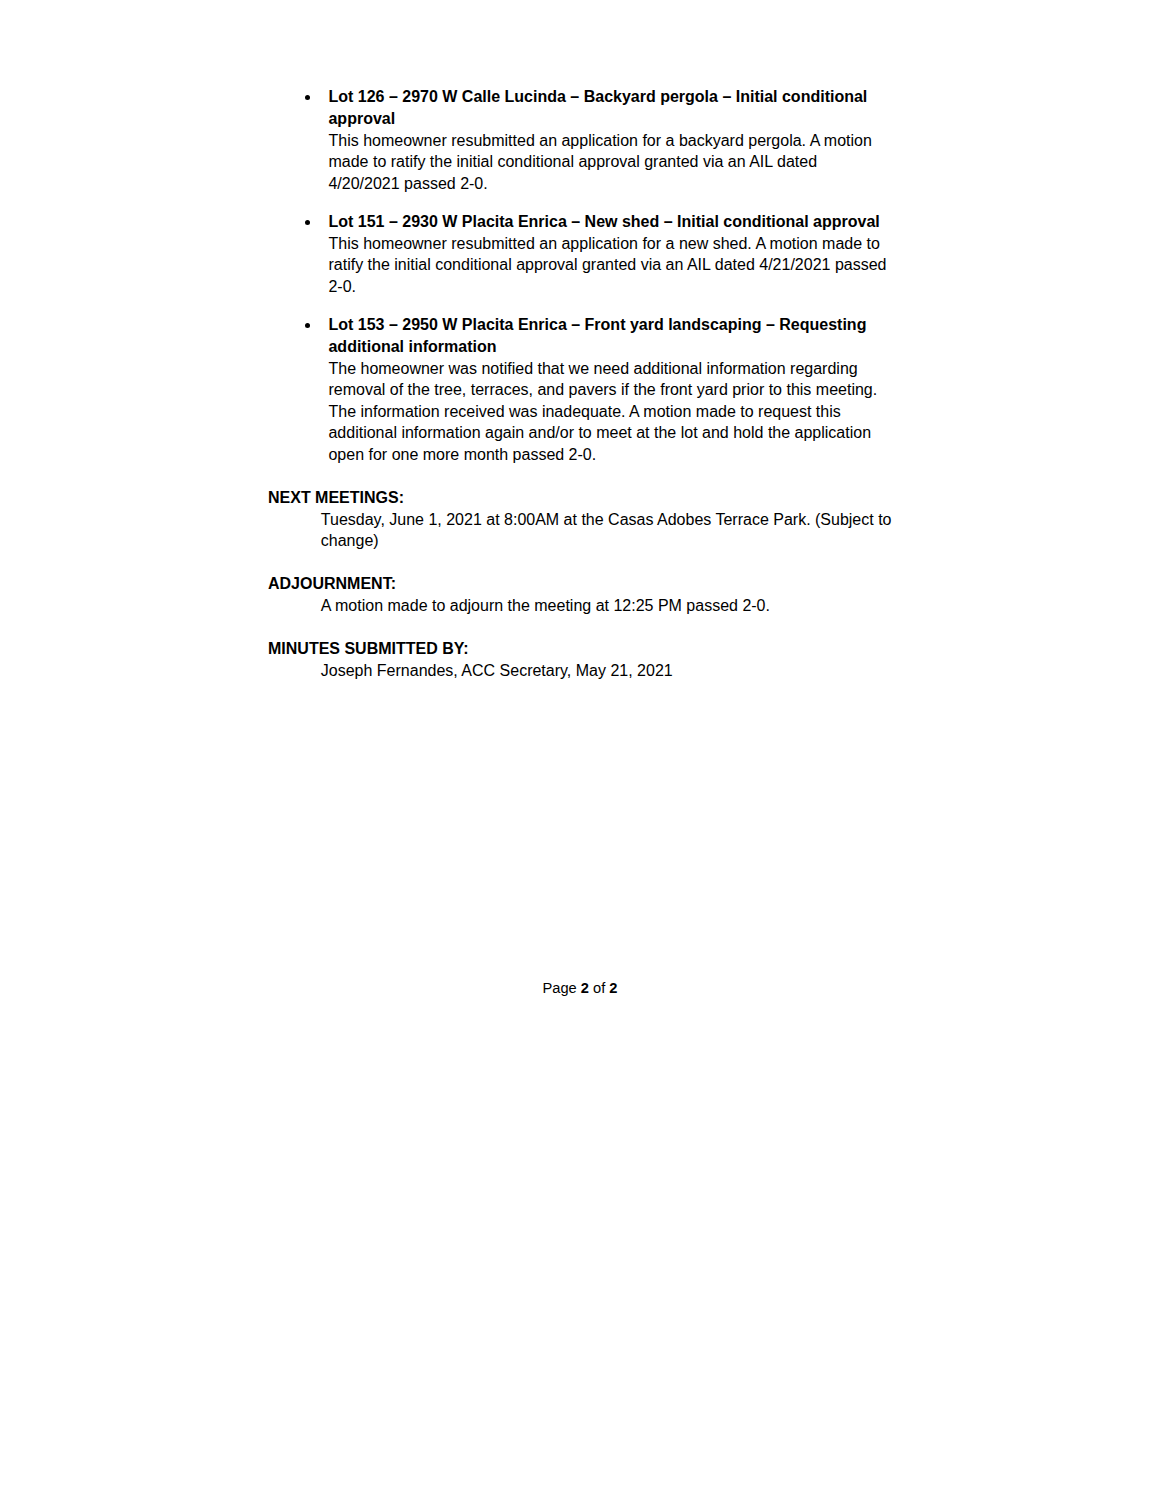Lot 126 – 2970 W Calle Lucinda – Backyard pergola – Initial conditional approval
This homeowner resubmitted an application for a backyard pergola. A motion made to ratify the initial conditional approval granted via an AIL dated 4/20/2021 passed 2-0.
Lot 151 – 2930 W Placita Enrica – New shed – Initial conditional approval
This homeowner resubmitted an application for a new shed. A motion made to ratify the initial conditional approval granted via an AIL dated 4/21/2021 passed 2-0.
Lot 153 – 2950 W Placita Enrica – Front yard landscaping – Requesting additional information
The homeowner was notified that we need additional information regarding removal of the tree, terraces, and pavers if the front yard prior to this meeting. The information received was inadequate. A motion made to request this additional information again and/or to meet at the lot and hold the application open for one more month passed 2-0.
Next Meetings:
Tuesday, June 1, 2021 at 8:00AM at the Casas Adobes Terrace Park. (Subject to change)
Adjournment:
A motion made to adjourn the meeting at 12:25 PM passed 2-0.
Minutes Submitted By:
Joseph Fernandes, ACC Secretary, May 21, 2021
Page 2 of 2